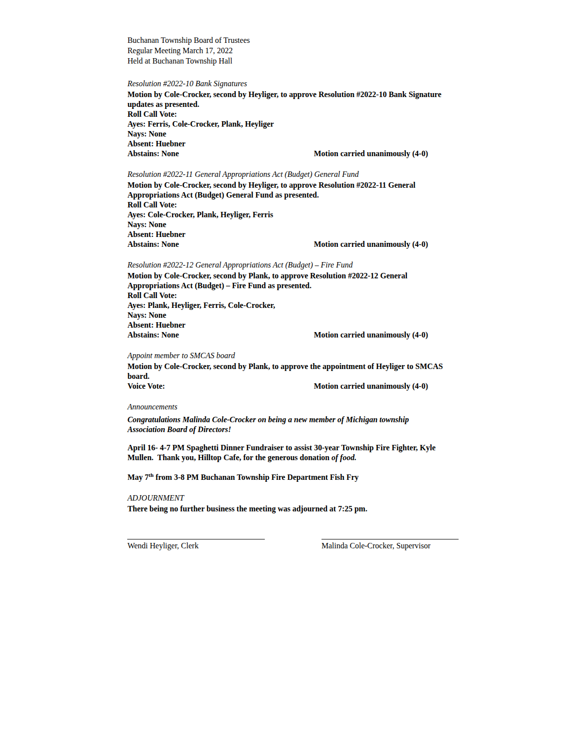Buchanan Township Board of Trustees
Regular Meeting March 17, 2022
Held at Buchanan Township Hall
Resolution #2022-10 Bank Signatures
Motion by Cole-Crocker, second by Heyliger, to approve Resolution #2022-10 Bank Signature updates as presented.
Roll Call Vote:
Ayes: Ferris, Cole-Crocker, Plank, Heyliger
Nays: None
Absent: Huebner
Abstains: None Motion carried unanimously (4-0)
Resolution #2022-11 General Appropriations Act (Budget) General Fund
Motion by Cole-Crocker, second by Heyliger, to approve Resolution #2022-11 General Appropriations Act (Budget) General Fund as presented.
Roll Call Vote:
Ayes: Cole-Crocker, Plank, Heyliger, Ferris
Nays: None
Absent: Huebner
Abstains: None Motion carried unanimously (4-0)
Resolution #2022-12 General Appropriations Act (Budget) – Fire Fund
Motion by Cole-Crocker, second by Plank, to approve Resolution #2022-12 General Appropriations Act (Budget) – Fire Fund as presented.
Roll Call Vote:
Ayes: Plank, Heyliger, Ferris, Cole-Crocker,
Nays: None
Absent: Huebner
Abstains: None Motion carried unanimously (4-0)
Appoint member to SMCAS board
Motion by Cole-Crocker, second by Plank, to approve the appointment of Heyliger to SMCAS board.
Voice Vote: Motion carried unanimously (4-0)
Announcements
Congratulations Malinda Cole-Crocker on being a new member of Michigan township Association Board of Directors!
April 16- 4-7 PM Spaghetti Dinner Fundraiser to assist 30-year Township Fire Fighter, Kyle Mullen. Thank you, Hilltop Cafe, for the generous donation of food.
May 7th from 3-8 PM Buchanan Township Fire Department Fish Fry
ADJOURNMENT
There being no further business the meeting was adjourned at 7:25 pm.
Wendi Heyliger, Clerk
Malinda Cole-Crocker, Supervisor